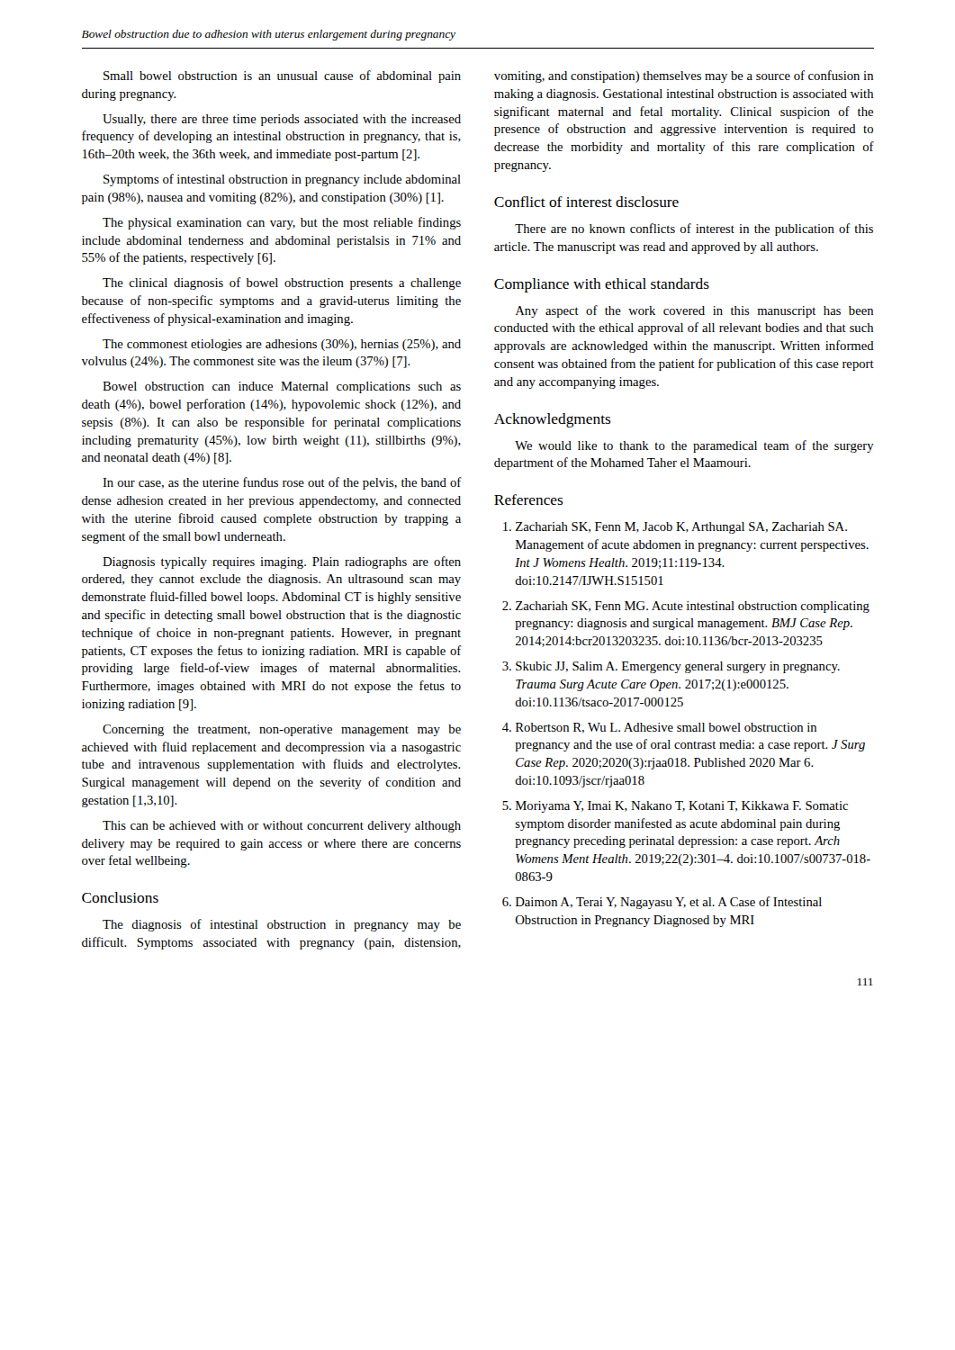Bowel obstruction due to adhesion with uterus enlargement during pregnancy
Small bowel obstruction is an unusual cause of abdominal pain during pregnancy.
Usually, there are three time periods associated with the increased frequency of developing an intestinal obstruction in pregnancy, that is, 16th–20th week, the 36th week, and immediate post-partum [2].
Symptoms of intestinal obstruction in pregnancy include abdominal pain (98%), nausea and vomiting (82%), and constipation (30%) [1].
The physical examination can vary, but the most reliable findings include abdominal tenderness and abdominal peristalsis in 71% and 55% of the patients, respectively [6].
The clinical diagnosis of bowel obstruction presents a challenge because of non-specific symptoms and a gravid-uterus limiting the effectiveness of physical-examination and imaging.
The commonest etiologies are adhesions (30%), hernias (25%), and volvulus (24%). The commonest site was the ileum (37%) [7].
Bowel obstruction can induce Maternal complications such as death (4%), bowel perforation (14%), hypovolemic shock (12%), and sepsis (8%). It can also be responsible for perinatal complications including prematurity (45%), low birth weight (11), stillbirths (9%), and neonatal death (4%) [8].
In our case, as the uterine fundus rose out of the pelvis, the band of dense adhesion created in her previous appendectomy, and connected with the uterine fibroid caused complete obstruction by trapping a segment of the small bowl underneath.
Diagnosis typically requires imaging. Plain radiographs are often ordered, they cannot exclude the diagnosis. An ultrasound scan may demonstrate fluid-filled bowel loops. Abdominal CT is highly sensitive and specific in detecting small bowel obstruction that is the diagnostic technique of choice in non-pregnant patients. However, in pregnant patients, CT exposes the fetus to ionizing radiation. MRI is capable of providing large field-of-view images of maternal abnormalities. Furthermore, images obtained with MRI do not expose the fetus to ionizing radiation [9].
Concerning the treatment, non-operative management may be achieved with fluid replacement and decompression via a nasogastric tube and intravenous supplementation with fluids and electrolytes. Surgical management will depend on the severity of condition and gestation [1,3,10].
This can be achieved with or without concurrent delivery although delivery may be required to gain access or where there are concerns over fetal wellbeing.
Conclusions
The diagnosis of intestinal obstruction in pregnancy may be difficult. Symptoms associated with pregnancy (pain, distension, vomiting, and constipation) themselves may be a source of confusion in making a diagnosis. Gestational intestinal obstruction is associated with significant maternal and fetal mortality. Clinical suspicion of the presence of obstruction and aggressive intervention is required to decrease the morbidity and mortality of this rare complication of pregnancy.
Conflict of interest disclosure
There are no known conflicts of interest in the publication of this article. The manuscript was read and approved by all authors.
Compliance with ethical standards
Any aspect of the work covered in this manuscript has been conducted with the ethical approval of all relevant bodies and that such approvals are acknowledged within the manuscript. Written informed consent was obtained from the patient for publication of this case report and any accompanying images.
Acknowledgments
We would like to thank to the paramedical team of the surgery department of the Mohamed Taher el Maamouri.
References
Zachariah SK, Fenn M, Jacob K, Arthungal SA, Zachariah SA. Management of acute abdomen in pregnancy: current perspectives. Int J Womens Health. 2019;11:119-134. doi:10.2147/IJWH.S151501
Zachariah SK, Fenn MG. Acute intestinal obstruction complicating pregnancy: diagnosis and surgical management. BMJ Case Rep. 2014;2014:bcr2013203235. doi:10.1136/bcr-2013-203235
Skubic JJ, Salim A. Emergency general surgery in pregnancy. Trauma Surg Acute Care Open. 2017;2(1):e000125. doi:10.1136/tsaco-2017-000125
Robertson R, Wu L. Adhesive small bowel obstruction in pregnancy and the use of oral contrast media: a case report. J Surg Case Rep. 2020;2020(3):rjaa018. Published 2020 Mar 6. doi:10.1093/jscr/rjaa018
Moriyama Y, Imai K, Nakano T, Kotani T, Kikkawa F. Somatic symptom disorder manifested as acute abdominal pain during pregnancy preceding perinatal depression: a case report. Arch Womens Ment Health. 2019;22(2):301–4. doi:10.1007/s00737-018-0863-9
Daimon A, Terai Y, Nagayasu Y, et al. A Case of Intestinal Obstruction in Pregnancy Diagnosed by MRI
111